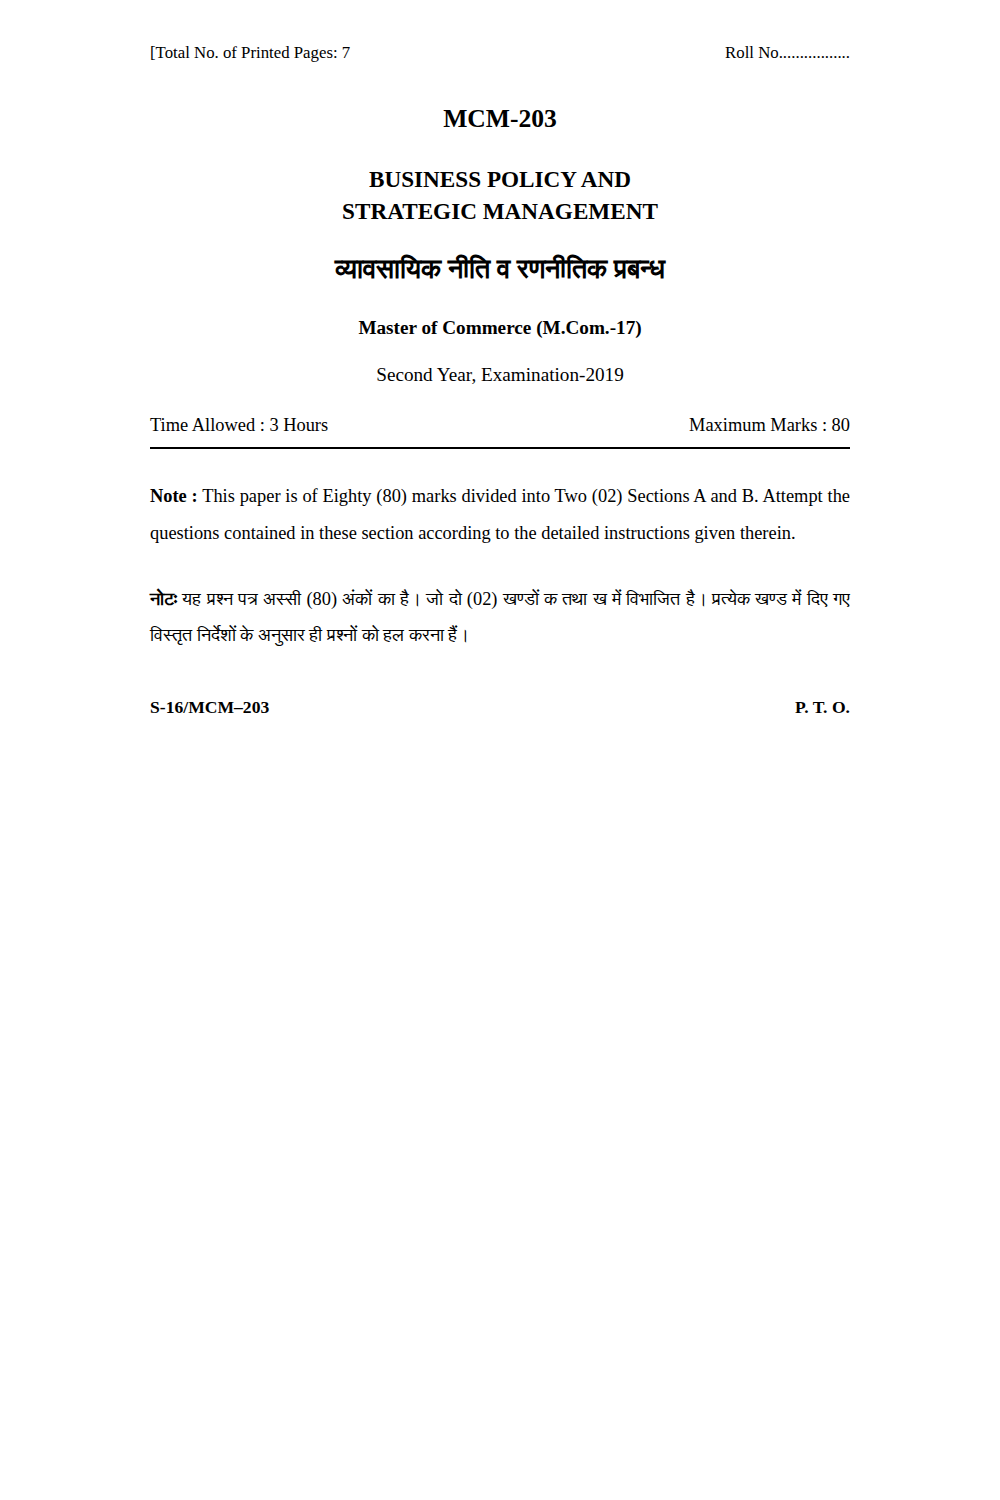[Total No. of Printed Pages: 7 Roll No.................
MCM-203
BUSINESS POLICY AND
STRATEGIC MANAGEMENT
व्यावसायिक नीति व रणनीतिक प्रबन्ध
Master of Commerce (M.Com.-17)
Second Year, Examination-2019
Time Allowed : 3 Hours Maximum Marks : 80
Note : This paper is of Eighty (80) marks divided into Two (02) Sections A and B. Attempt the questions contained in these section according to the detailed instructions given therein.
नोटः यह प्रश्न पत्र अस्सी (80) अंकों का है। जो दो (02) खण्डों क तथा ख में विभाजित है। प्रत्येक खण्ड में दिए गए विस्तृत निर्देशों के अनुसार ही प्रश्नों को हल करना हैं।
S-16/MCM–203 P. T. O.